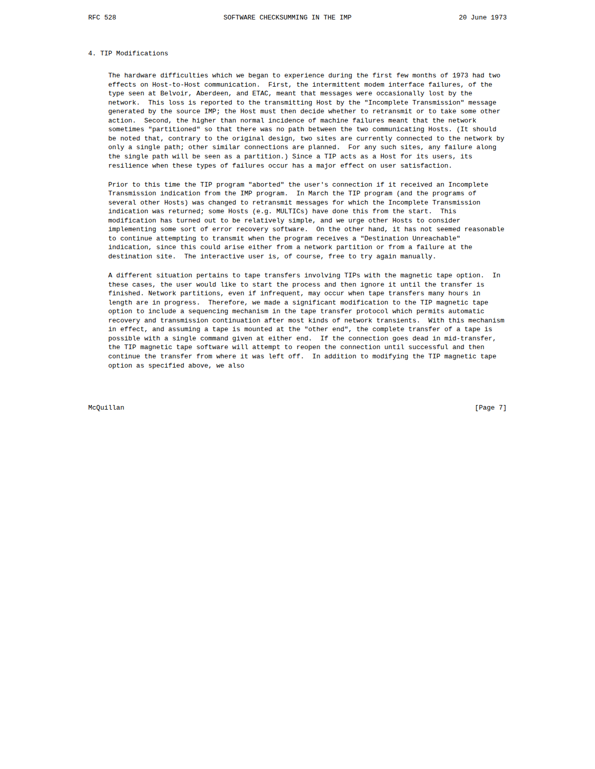RFC 528 SOFTWARE CHECKSUMMING IN THE IMP 20 June 1973
4. TIP Modifications
The hardware difficulties which we began to experience during the first few months of 1973 had two effects on Host-to-Host communication. First, the intermittent modem interface failures, of the type seen at Belvoir, Aberdeen, and ETAC, meant that messages were occasionally lost by the network. This loss is reported to the transmitting Host by the "Incomplete Transmission" message generated by the source IMP; the Host must then decide whether to retransmit or to take some other action. Second, the higher than normal incidence of machine failures meant that the network sometimes "partitioned" so that there was no path between the two communicating Hosts. (It should be noted that, contrary to the original design, two sites are currently connected to the network by only a single path; other similar connections are planned. For any such sites, any failure along the single path will be seen as a partition.) Since a TIP acts as a Host for its users, its resilience when these types of failures occur has a major effect on user satisfaction.
Prior to this time the TIP program "aborted" the user's connection if it received an Incomplete Transmission indication from the IMP program. In March the TIP program (and the programs of several other Hosts) was changed to retransmit messages for which the Incomplete Transmission indication was returned; some Hosts (e.g. MULTICs) have done this from the start. This modification has turned out to be relatively simple, and we urge other Hosts to consider implementing some sort of error recovery software. On the other hand, it has not seemed reasonable to continue attempting to transmit when the program receives a "Destination Unreachable" indication, since this could arise either from a network partition or from a failure at the destination site. The interactive user is, of course, free to try again manually.
A different situation pertains to tape transfers involving TIPs with the magnetic tape option. In these cases, the user would like to start the process and then ignore it until the transfer is finished. Network partitions, even if infrequent, may occur when tape transfers many hours in length are in progress. Therefore, we made a significant modification to the TIP magnetic tape option to include a sequencing mechanism in the tape transfer protocol which permits automatic recovery and transmission continuation after most kinds of network transients. With this mechanism in effect, and assuming a tape is mounted at the "other end", the complete transfer of a tape is possible with a single command given at either end. If the connection goes dead in mid-transfer, the TIP magnetic tape software will attempt to reopen the connection until successful and then continue the transfer from where it was left off. In addition to modifying the TIP magnetic tape option as specified above, we also
McQuillan [Page 7]